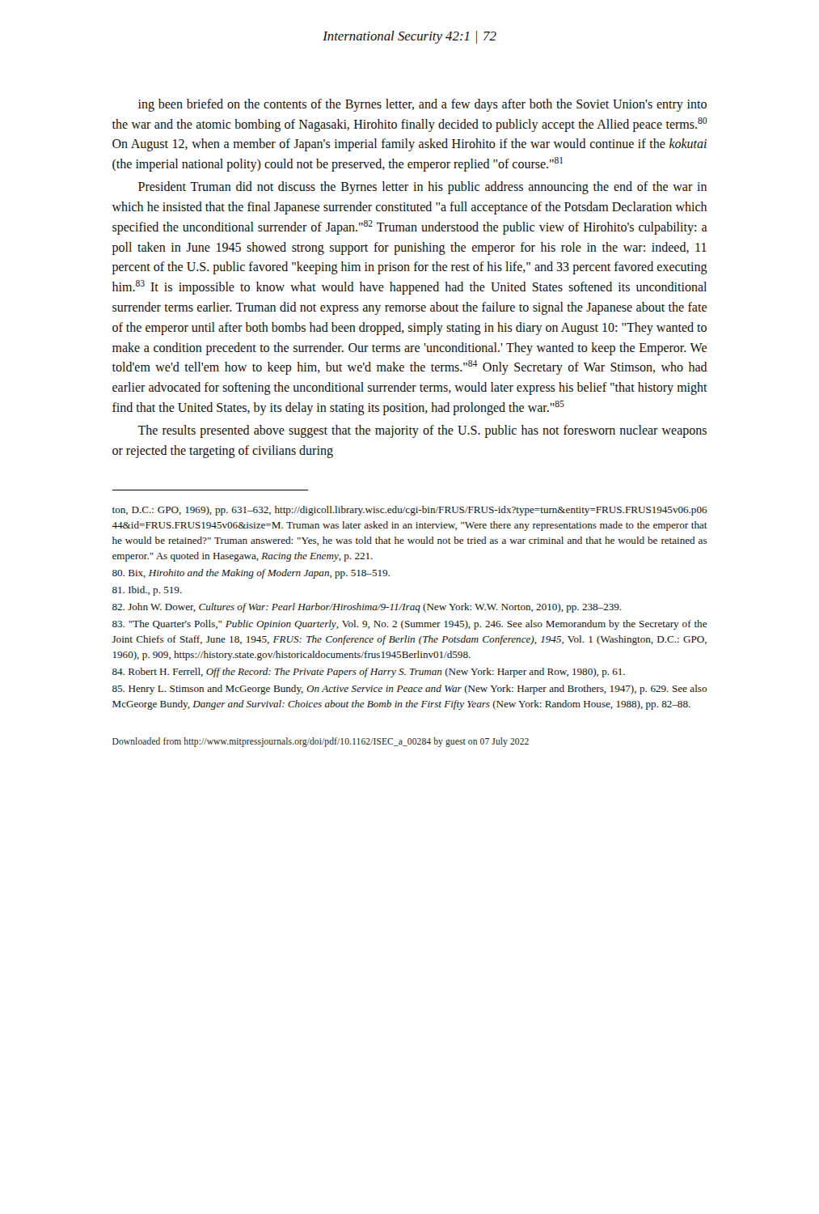International Security 42:1|72
ing been briefed on the contents of the Byrnes letter, and a few days after both the Soviet Union's entry into the war and the atomic bombing of Nagasaki, Hirohito finally decided to publicly accept the Allied peace terms.80 On August 12, when a member of Japan's imperial family asked Hirohito if the war would continue if the kokutai (the imperial national polity) could not be preserved, the emperor replied "of course."81
President Truman did not discuss the Byrnes letter in his public address announcing the end of the war in which he insisted that the final Japanese surrender constituted "a full acceptance of the Potsdam Declaration which specified the unconditional surrender of Japan."82 Truman understood the public view of Hirohito's culpability: a poll taken in June 1945 showed strong support for punishing the emperor for his role in the war: indeed, 11 percent of the U.S. public favored "keeping him in prison for the rest of his life," and 33 percent favored executing him.83 It is impossible to know what would have happened had the United States softened its unconditional surrender terms earlier. Truman did not express any remorse about the failure to signal the Japanese about the fate of the emperor until after both bombs had been dropped, simply stating in his diary on August 10: "They wanted to make a condition precedent to the surrender. Our terms are 'unconditional.' They wanted to keep the Emperor. We told'em we'd tell'em how to keep him, but we'd make the terms."84 Only Secretary of War Stimson, who had earlier advocated for softening the unconditional surrender terms, would later express his belief "that history might find that the United States, by its delay in stating its position, had prolonged the war."85
The results presented above suggest that the majority of the U.S. public has not foresworn nuclear weapons or rejected the targeting of civilians during
ton, D.C.: GPO, 1969), pp. 631–632, http://digicoll.library.wisc.edu/cgi-bin/FRUS/FRUS-idx?type=turn&entity=FRUS.FRUS1945v06.p0644&id=FRUS.FRUS1945v06&isize=M. Truman was later asked in an interview, "Were there any representations made to the emperor that he would be retained?" Truman answered: "Yes, he was told that he would not be tried as a war criminal and that he would be retained as emperor." As quoted in Hasegawa, Racing the Enemy, p. 221.
80. Bix, Hirohito and the Making of Modern Japan, pp. 518–519.
81. Ibid., p. 519.
82. John W. Dower, Cultures of War: Pearl Harbor/Hiroshima/9-11/Iraq (New York: W.W. Norton, 2010), pp. 238–239.
83. "The Quarter's Polls," Public Opinion Quarterly, Vol. 9, No. 2 (Summer 1945), p. 246. See also Memorandum by the Secretary of the Joint Chiefs of Staff, June 18, 1945, FRUS: The Conference of Berlin (The Potsdam Conference), 1945, Vol. 1 (Washington, D.C.: GPO, 1960), p. 909, https://history.state.gov/historicaldocuments/frus1945Berlinv01/d598.
84. Robert H. Ferrell, Off the Record: The Private Papers of Harry S. Truman (New York: Harper and Row, 1980), p. 61.
85. Henry L. Stimson and McGeorge Bundy, On Active Service in Peace and War (New York: Harper and Brothers, 1947), p. 629. See also McGeorge Bundy, Danger and Survival: Choices about the Bomb in the First Fifty Years (New York: Random House, 1988), pp. 82–88.
Downloaded from http://www.mitpressjournals.org/doi/pdf/10.1162/ISEC_a_00284 by guest on 07 July 2022